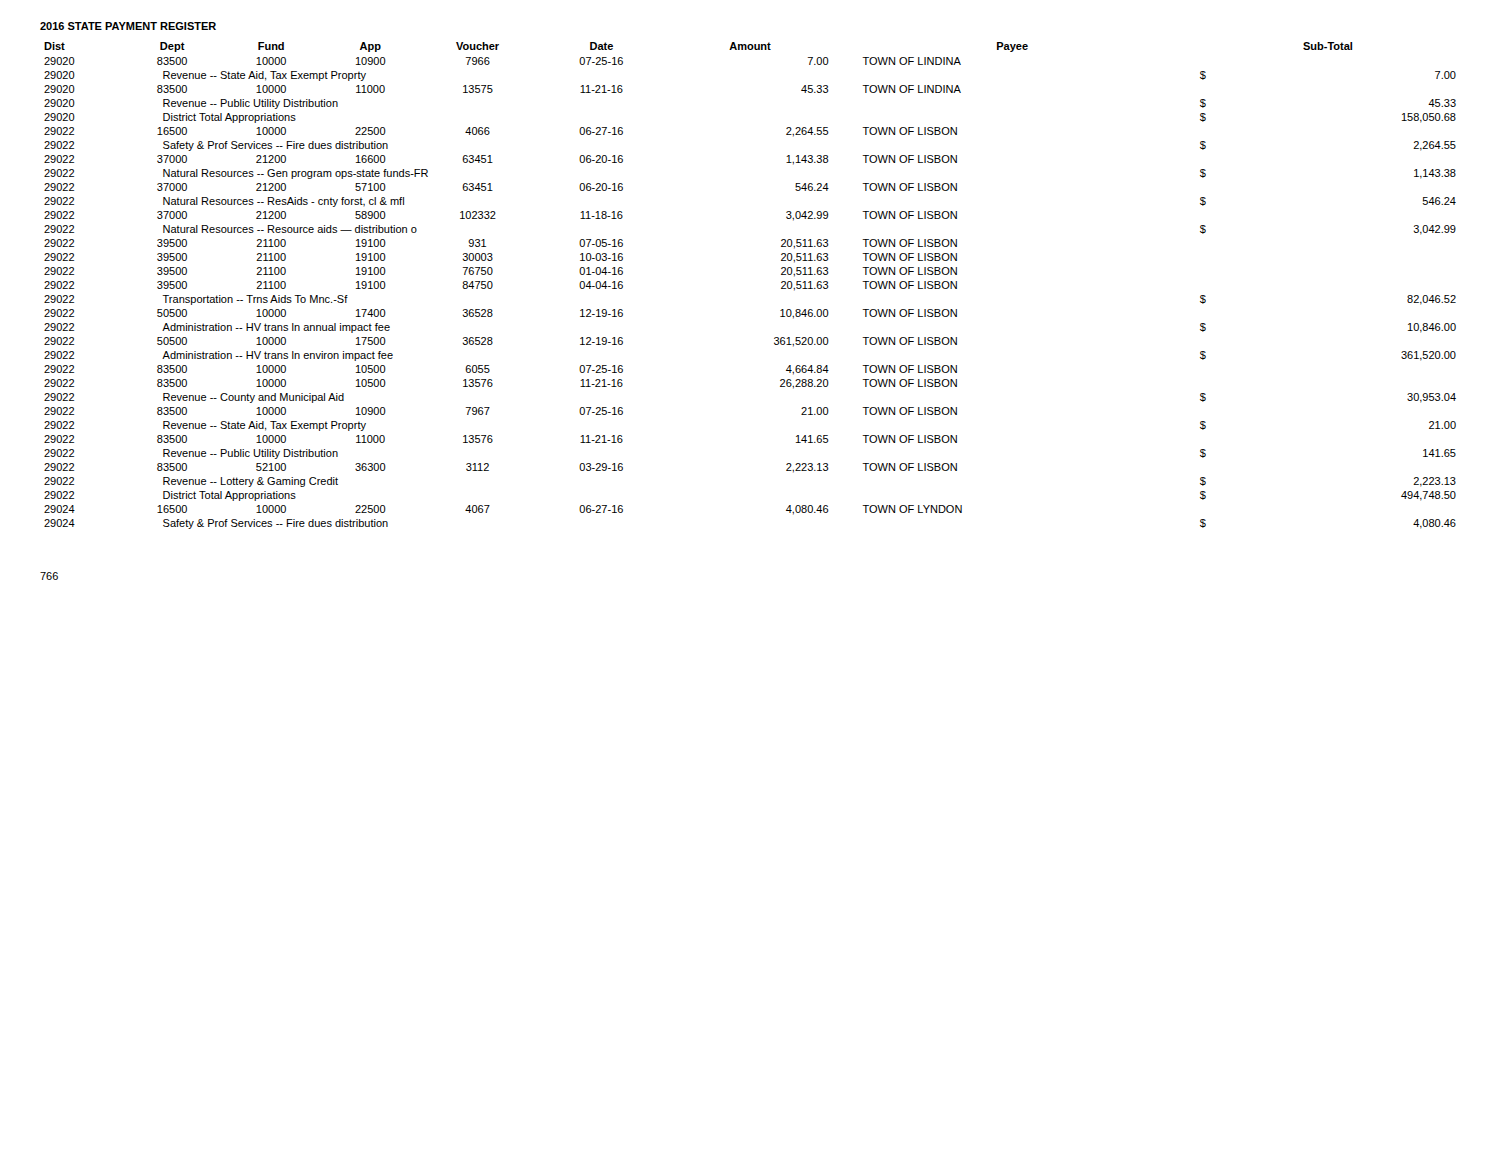2016 STATE PAYMENT REGISTER
| Dist | Dept | Fund | App | Voucher | Date | Amount | Payee | Sub-Total |
| --- | --- | --- | --- | --- | --- | --- | --- | --- |
| 29020 | 83500 | 10000 | 10900 | 7966 | 07-25-16 | 7.00 | TOWN OF LINDINA | | |
| 29020 | Revenue -- State Aid, Tax Exempt Proprty | | $ | 7.00 |
| 29020 | 83500 | 10000 | 11000 | 13575 | 11-21-16 | 45.33 | TOWN OF LINDINA | | |
| 29020 | Revenue -- Public Utility Distribution | | $ | 45.33 |
| 29020 | District Total Appropriations | | $ | 158,050.68 |
| 29022 | 16500 | 10000 | 22500 | 4066 | 06-27-16 | 2,264.55 | TOWN OF LISBON | | |
| 29022 | Safety & Prof Services -- Fire dues distribution | | $ | 2,264.55 |
| 29022 | 37000 | 21200 | 16600 | 63451 | 06-20-16 | 1,143.38 | TOWN OF LISBON | | |
| 29022 | Natural Resources -- Gen program ops-state funds-FR | | $ | 1,143.38 |
| 29022 | 37000 | 21200 | 57100 | 63451 | 06-20-16 | 546.24 | TOWN OF LISBON | | |
| 29022 | Natural Resources -- ResAids - cnty forst, cl & mfl | | $ | 546.24 |
| 29022 | 37000 | 21200 | 58900 | 102332 | 11-18-16 | 3,042.99 | TOWN OF LISBON | | |
| 29022 | Natural Resources -- Resource aids — distribution o | | $ | 3,042.99 |
| 29022 | 39500 | 21100 | 19100 | 931 | 07-05-16 | 20,511.63 | TOWN OF LISBON | | |
| 29022 | 39500 | 21100 | 19100 | 30003 | 10-03-16 | 20,511.63 | TOWN OF LISBON | | |
| 29022 | 39500 | 21100 | 19100 | 76750 | 01-04-16 | 20,511.63 | TOWN OF LISBON | | |
| 29022 | 39500 | 21100 | 19100 | 84750 | 04-04-16 | 20,511.63 | TOWN OF LISBON | | |
| 29022 | Transportation -- Trns Aids To Mnc.-Sf | | $ | 82,046.52 |
| 29022 | 50500 | 10000 | 17400 | 36528 | 12-19-16 | 10,846.00 | TOWN OF LISBON | | |
| 29022 | Administration -- HV trans ln annual impact fee | | $ | 10,846.00 |
| 29022 | 50500 | 10000 | 17500 | 36528 | 12-19-16 | 361,520.00 | TOWN OF LISBON | | |
| 29022 | Administration -- HV trans ln environ impact fee | | $ | 361,520.00 |
| 29022 | 83500 | 10000 | 10500 | 6055 | 07-25-16 | 4,664.84 | TOWN OF LISBON | | |
| 29022 | 83500 | 10000 | 10500 | 13576 | 11-21-16 | 26,288.20 | TOWN OF LISBON | | |
| 29022 | Revenue -- County and Municipal Aid | | $ | 30,953.04 |
| 29022 | 83500 | 10000 | 10900 | 7967 | 07-25-16 | 21.00 | TOWN OF LISBON | | |
| 29022 | Revenue -- State Aid, Tax Exempt Proprty | | $ | 21.00 |
| 29022 | 83500 | 10000 | 11000 | 13576 | 11-21-16 | 141.65 | TOWN OF LISBON | | |
| 29022 | Revenue -- Public Utility Distribution | | $ | 141.65 |
| 29022 | 83500 | 52100 | 36300 | 3112 | 03-29-16 | 2,223.13 | TOWN OF LISBON | | |
| 29022 | Revenue -- Lottery & Gaming Credit | | $ | 2,223.13 |
| 29022 | District Total Appropriations | | $ | 494,748.50 |
| 29024 | 16500 | 10000 | 22500 | 4067 | 06-27-16 | 4,080.46 | TOWN OF LYNDON | | |
| 29024 | Safety & Prof Services -- Fire dues distribution | | $ | 4,080.46 |
766